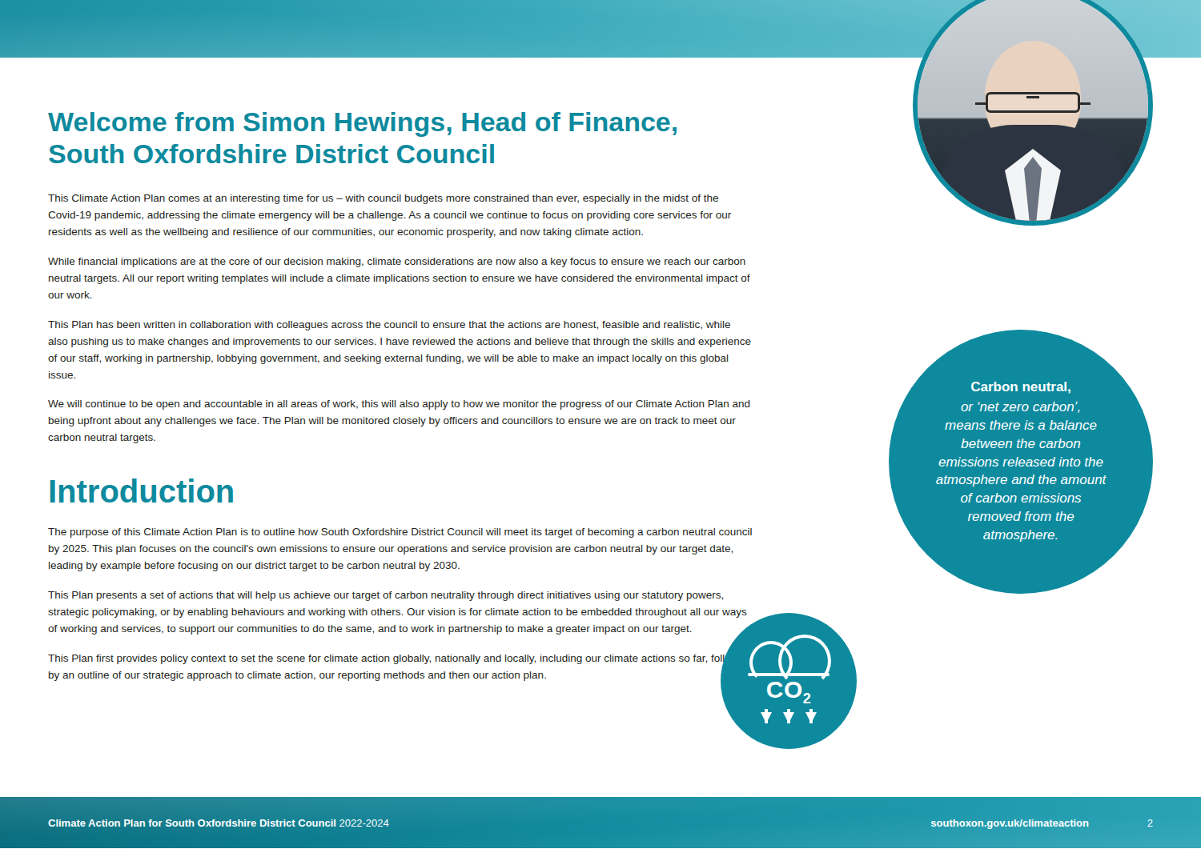Welcome from Simon Hewings, Head of Finance, South Oxfordshire District Council
This Climate Action Plan comes at an interesting time for us – with council budgets more constrained than ever, especially in the midst of the Covid-19 pandemic, addressing the climate emergency will be a challenge. As a council we continue to focus on providing core services for our residents as well as the wellbeing and resilience of our communities, our economic prosperity, and now taking climate action.
While financial implications are at the core of our decision making, climate considerations are now also a key focus to ensure we reach our carbon neutral targets. All our report writing templates will include a climate implications section to ensure we have considered the environmental impact of our work.
This Plan has been written in collaboration with colleagues across the council to ensure that the actions are honest, feasible and realistic, while also pushing us to make changes and improvements to our services. I have reviewed the actions and believe that through the skills and experience of our staff, working in partnership, lobbying government, and seeking external funding, we will be able to make an impact locally on this global issue.
We will continue to be open and accountable in all areas of work, this will also apply to how we monitor the progress of our Climate Action Plan and being upfront about any challenges we face. The Plan will be monitored closely by officers and councillors to ensure we are on track to meet our carbon neutral targets.
Introduction
The purpose of this Climate Action Plan is to outline how South Oxfordshire District Council will meet its target of becoming a carbon neutral council by 2025. This plan focuses on the council's own emissions to ensure our operations and service provision are carbon neutral by our target date, leading by example before focusing on our district target to be carbon neutral by 2030.
This Plan presents a set of actions that will help us achieve our target of carbon neutrality through direct initiatives using our statutory powers, strategic policymaking, or by enabling behaviours and working with others. Our vision is for climate action to be embedded throughout all our ways of working and services, to support our communities to do the same, and to work in partnership to make a greater impact on our target.
This Plan first provides policy context to set the scene for climate action globally, nationally and locally, including our climate actions so far, followed by an outline of our strategic approach to climate action, our reporting methods and then our action plan.
Carbon neutral, or ‘net zero carbon’,
means there is a balance
between the carbon
emissions released into the
atmosphere and the amount
of carbon emissions
removed from the
atmosphere.
CO2
Climate Action Plan for South Oxfordshire District Council 2022-2024
southoxon.gov.uk/climateaction 2